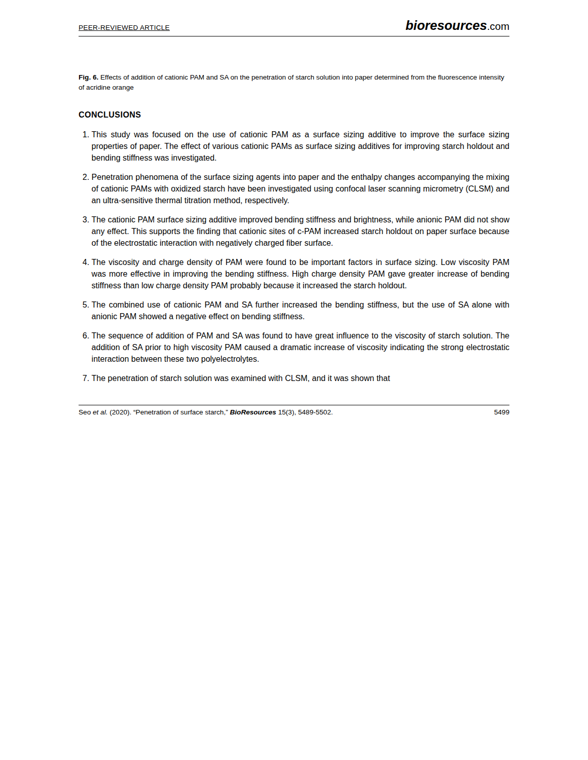PEER-REVIEWED ARTICLE bioresources.com
Fig. 6. Effects of addition of cationic PAM and SA on the penetration of starch solution into paper determined from the fluorescence intensity of acridine orange
CONCLUSIONS
This study was focused on the use of cationic PAM as a surface sizing additive to improve the surface sizing properties of paper. The effect of various cationic PAMs as surface sizing additives for improving starch holdout and bending stiffness was investigated.
Penetration phenomena of the surface sizing agents into paper and the enthalpy changes accompanying the mixing of cationic PAMs with oxidized starch have been investigated using confocal laser scanning micrometry (CLSM) and an ultra-sensitive thermal titration method, respectively.
The cationic PAM surface sizing additive improved bending stiffness and brightness, while anionic PAM did not show any effect. This supports the finding that cationic sites of c-PAM increased starch holdout on paper surface because of the electrostatic interaction with negatively charged fiber surface.
The viscosity and charge density of PAM were found to be important factors in surface sizing. Low viscosity PAM was more effective in improving the bending stiffness. High charge density PAM gave greater increase of bending stiffness than low charge density PAM probably because it increased the starch holdout.
The combined use of cationic PAM and SA further increased the bending stiffness, but the use of SA alone with anionic PAM showed a negative effect on bending stiffness.
The sequence of addition of PAM and SA was found to have great influence to the viscosity of starch solution. The addition of SA prior to high viscosity PAM caused a dramatic increase of viscosity indicating the strong electrostatic interaction between these two polyelectrolytes.
The penetration of starch solution was examined with CLSM, and it was shown that
Seo et al. (2020). “Penetration of surface starch,” BioResources 15(3), 5489-5502. 5499